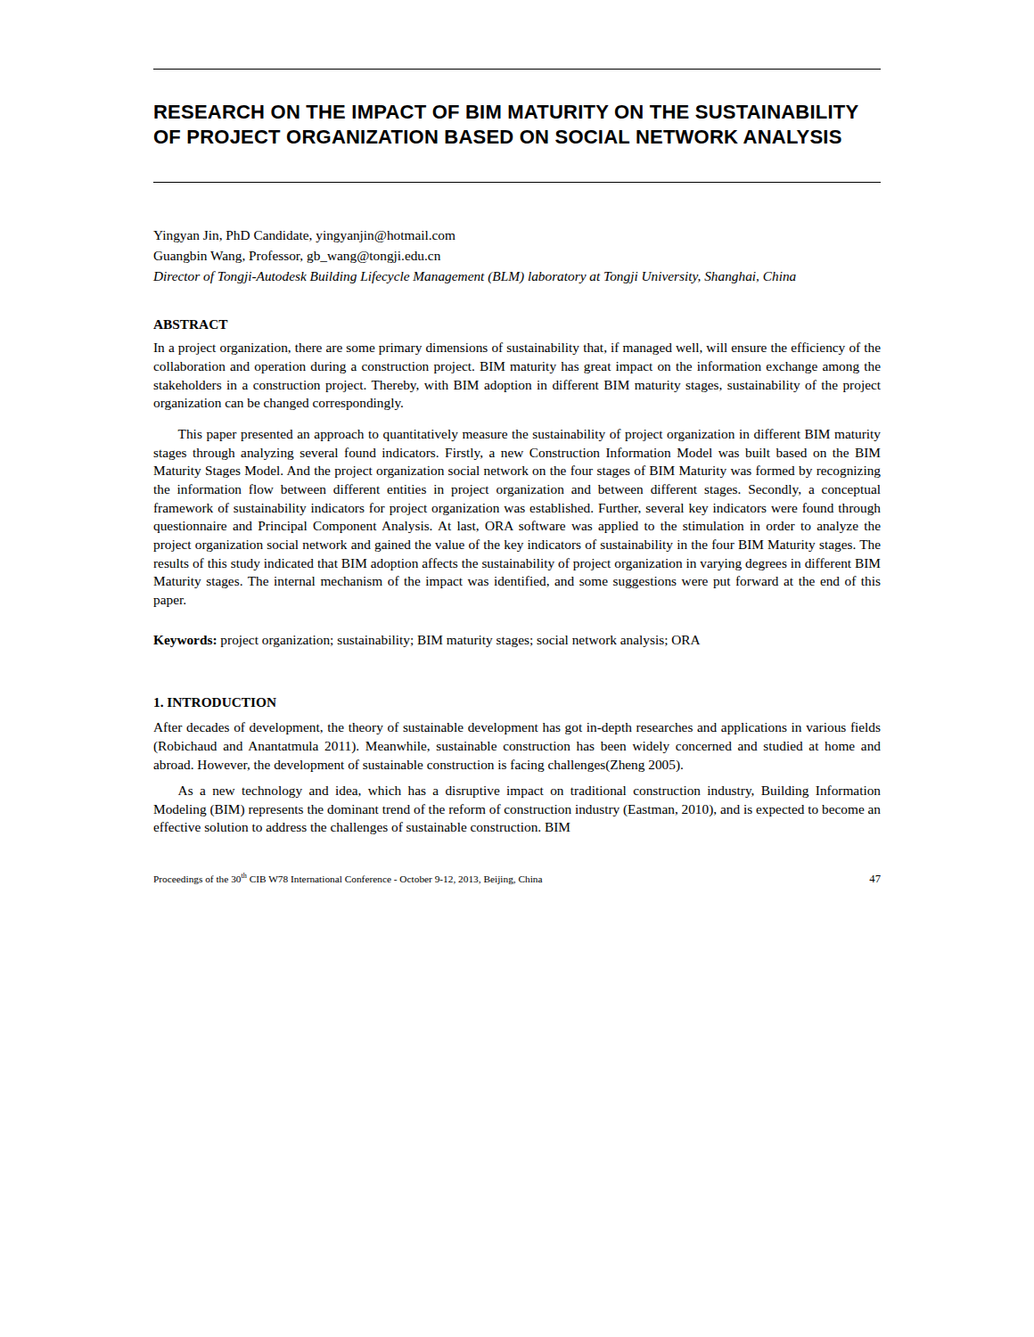Research on the Impact of BIM Maturity on the Sustainability of Project Organization Based on Social Network Analysis
Yingyan Jin, PhD Candidate, yingyanjin@hotmail.com
Guangbin Wang, Professor, gb_wang@tongji.edu.cn
Director of Tongji-Autodesk Building Lifecycle Management (BLM) laboratory at Tongji University, Shanghai, China
ABSTRACT
In a project organization, there are some primary dimensions of sustainability that, if managed well, will ensure the efficiency of the collaboration and operation during a construction project. BIM maturity has great impact on the information exchange among the stakeholders in a construction project. Thereby, with BIM adoption in different BIM maturity stages, sustainability of the project organization can be changed correspondingly.
This paper presented an approach to quantitatively measure the sustainability of project organization in different BIM maturity stages through analyzing several found indicators. Firstly, a new Construction Information Model was built based on the BIM Maturity Stages Model. And the project organization social network on the four stages of BIM Maturity was formed by recognizing the information flow between different entities in project organization and between different stages. Secondly, a conceptual framework of sustainability indicators for project organization was established. Further, several key indicators were found through questionnaire and Principal Component Analysis. At last, ORA software was applied to the stimulation in order to analyze the project organization social network and gained the value of the key indicators of sustainability in the four BIM Maturity stages. The results of this study indicated that BIM adoption affects the sustainability of project organization in varying degrees in different BIM Maturity stages. The internal mechanism of the impact was identified, and some suggestions were put forward at the end of this paper.
Keywords: project organization; sustainability; BIM maturity stages; social network analysis; ORA
1. INTRODUCTION
After decades of development, the theory of sustainable development has got in-depth researches and applications in various fields (Robichaud and Anantatmula 2011). Meanwhile, sustainable construction has been widely concerned and studied at home and abroad. However, the development of sustainable construction is facing challenges(Zheng 2005).
As a new technology and idea, which has a disruptive impact on traditional construction industry, Building Information Modeling (BIM) represents the dominant trend of the reform of construction industry (Eastman, 2010), and is expected to become an effective solution to address the challenges of sustainable construction. BIM
Proceedings of the 30th CIB W78 International Conference - October 9-12, 2013, Beijing, China 47